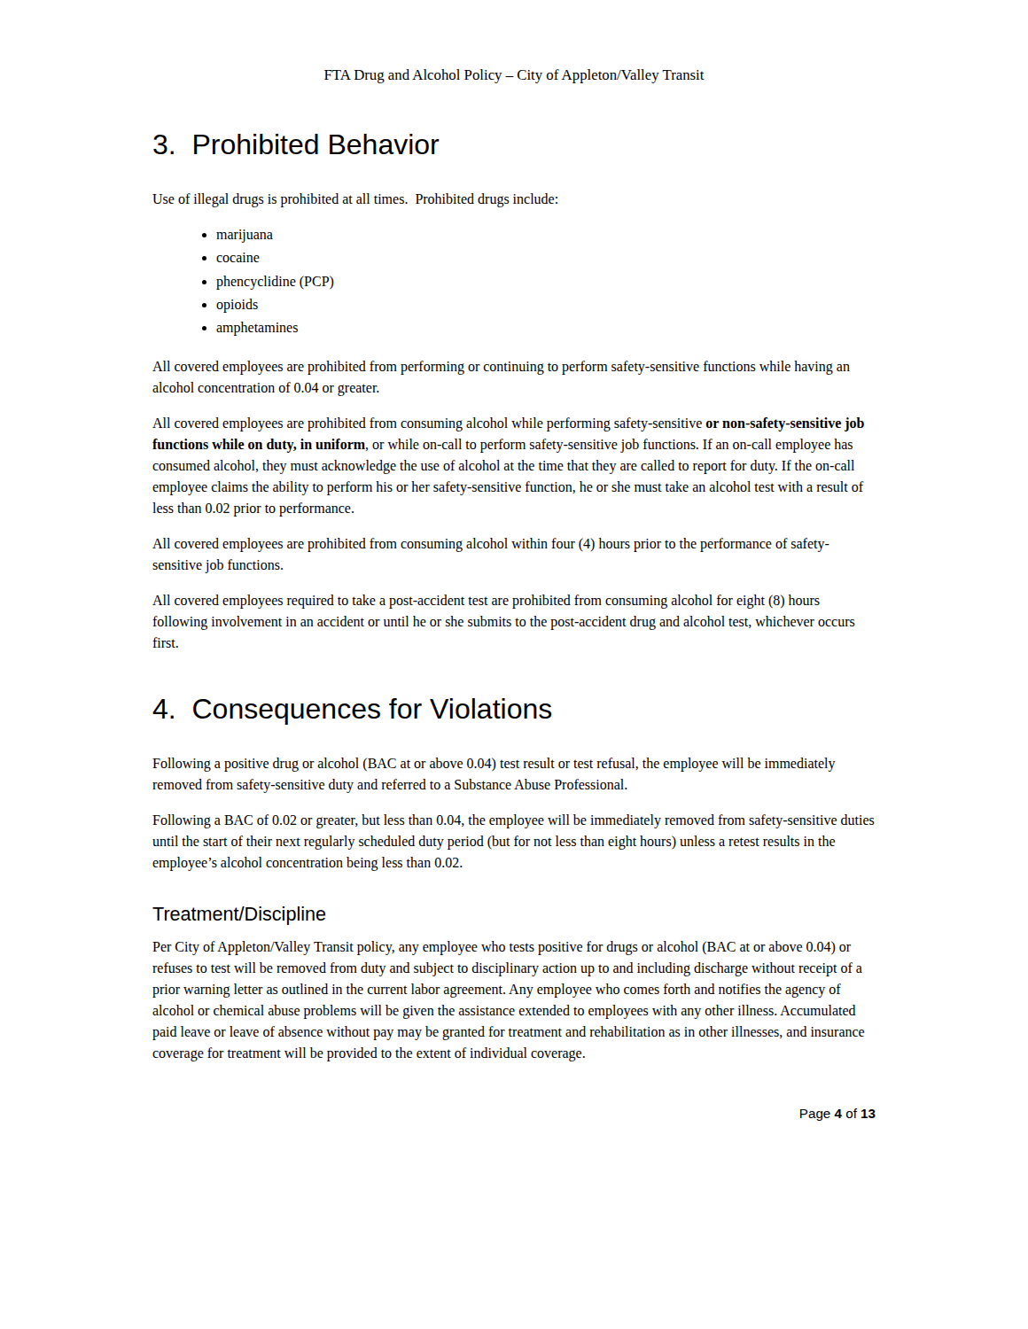FTA Drug and Alcohol Policy – City of Appleton/Valley Transit
3. Prohibited Behavior
Use of illegal drugs is prohibited at all times. Prohibited drugs include:
marijuana
cocaine
phencyclidine (PCP)
opioids
amphetamines
All covered employees are prohibited from performing or continuing to perform safety-sensitive functions while having an alcohol concentration of 0.04 or greater.
All covered employees are prohibited from consuming alcohol while performing safety-sensitive or non-safety-sensitive job functions while on duty, in uniform, or while on-call to perform safety-sensitive job functions. If an on-call employee has consumed alcohol, they must acknowledge the use of alcohol at the time that they are called to report for duty. If the on-call employee claims the ability to perform his or her safety-sensitive function, he or she must take an alcohol test with a result of less than 0.02 prior to performance.
All covered employees are prohibited from consuming alcohol within four (4) hours prior to the performance of safety-sensitive job functions.
All covered employees required to take a post-accident test are prohibited from consuming alcohol for eight (8) hours following involvement in an accident or until he or she submits to the post-accident drug and alcohol test, whichever occurs first.
4. Consequences for Violations
Following a positive drug or alcohol (BAC at or above 0.04) test result or test refusal, the employee will be immediately removed from safety-sensitive duty and referred to a Substance Abuse Professional.
Following a BAC of 0.02 or greater, but less than 0.04, the employee will be immediately removed from safety-sensitive duties until the start of their next regularly scheduled duty period (but for not less than eight hours) unless a retest results in the employee’s alcohol concentration being less than 0.02.
Treatment/Discipline
Per City of Appleton/Valley Transit policy, any employee who tests positive for drugs or alcohol (BAC at or above 0.04) or refuses to test will be removed from duty and subject to disciplinary action up to and including discharge without receipt of a prior warning letter as outlined in the current labor agreement. Any employee who comes forth and notifies the agency of alcohol or chemical abuse problems will be given the assistance extended to employees with any other illness. Accumulated paid leave or leave of absence without pay may be granted for treatment and rehabilitation as in other illnesses, and insurance coverage for treatment will be provided to the extent of individual coverage.
Page 4 of 13